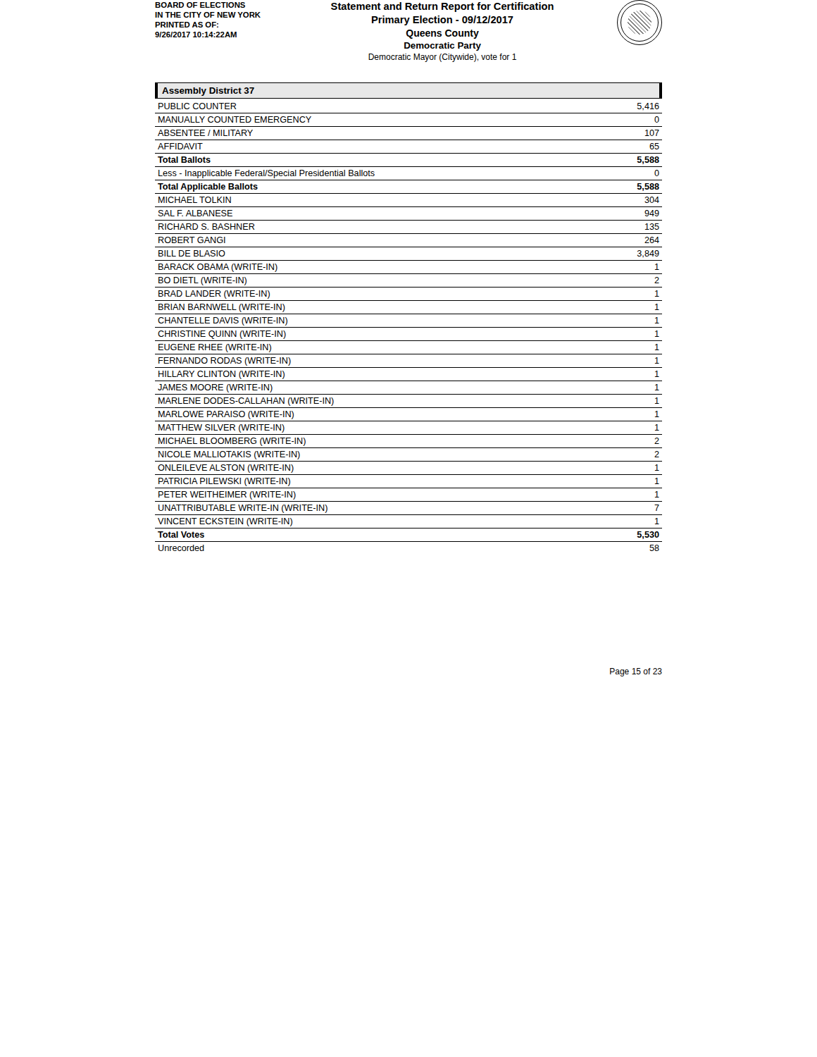BOARD OF ELECTIONS
IN THE CITY OF NEW YORK
PRINTED AS OF:
9/26/2017 10:14:22AM
Statement and Return Report for Certification
Primary Election - 09/12/2017
Queens County
Democratic Party
Democratic Mayor (Citywide), vote for 1
Assembly District 37
| PUBLIC COUNTER | 5,416 |
| MANUALLY COUNTED EMERGENCY | 0 |
| ABSENTEE / MILITARY | 107 |
| AFFIDAVIT | 65 |
| Total Ballots | 5,588 |
| Less - Inapplicable Federal/Special Presidential Ballots | 0 |
| Total Applicable Ballots | 5,588 |
| MICHAEL TOLKIN | 304 |
| SAL F. ALBANESE | 949 |
| RICHARD S. BASHNER | 135 |
| ROBERT GANGI | 264 |
| BILL DE BLASIO | 3,849 |
| BARACK OBAMA (WRITE-IN) | 1 |
| BO DIETL (WRITE-IN) | 2 |
| BRAD LANDER (WRITE-IN) | 1 |
| BRIAN BARNWELL (WRITE-IN) | 1 |
| CHANTELLE DAVIS (WRITE-IN) | 1 |
| CHRISTINE QUINN (WRITE-IN) | 1 |
| EUGENE RHEE (WRITE-IN) | 1 |
| FERNANDO RODAS (WRITE-IN) | 1 |
| HILLARY CLINTON (WRITE-IN) | 1 |
| JAMES MOORE (WRITE-IN) | 1 |
| MARLENE DODES-CALLAHAN (WRITE-IN) | 1 |
| MARLOWE PARAISO (WRITE-IN) | 1 |
| MATTHEW SILVER (WRITE-IN) | 1 |
| MICHAEL BLOOMBERG (WRITE-IN) | 2 |
| NICOLE MALLIOTAKIS (WRITE-IN) | 2 |
| ONLEILEVE ALSTON (WRITE-IN) | 1 |
| PATRICIA PILEWSKI (WRITE-IN) | 1 |
| PETER WEITHEIMER (WRITE-IN) | 1 |
| UNATTRIBUTABLE WRITE-IN (WRITE-IN) | 7 |
| VINCENT ECKSTEIN (WRITE-IN) | 1 |
| Total Votes | 5,530 |
| Unrecorded | 58 |
Page 15 of 23